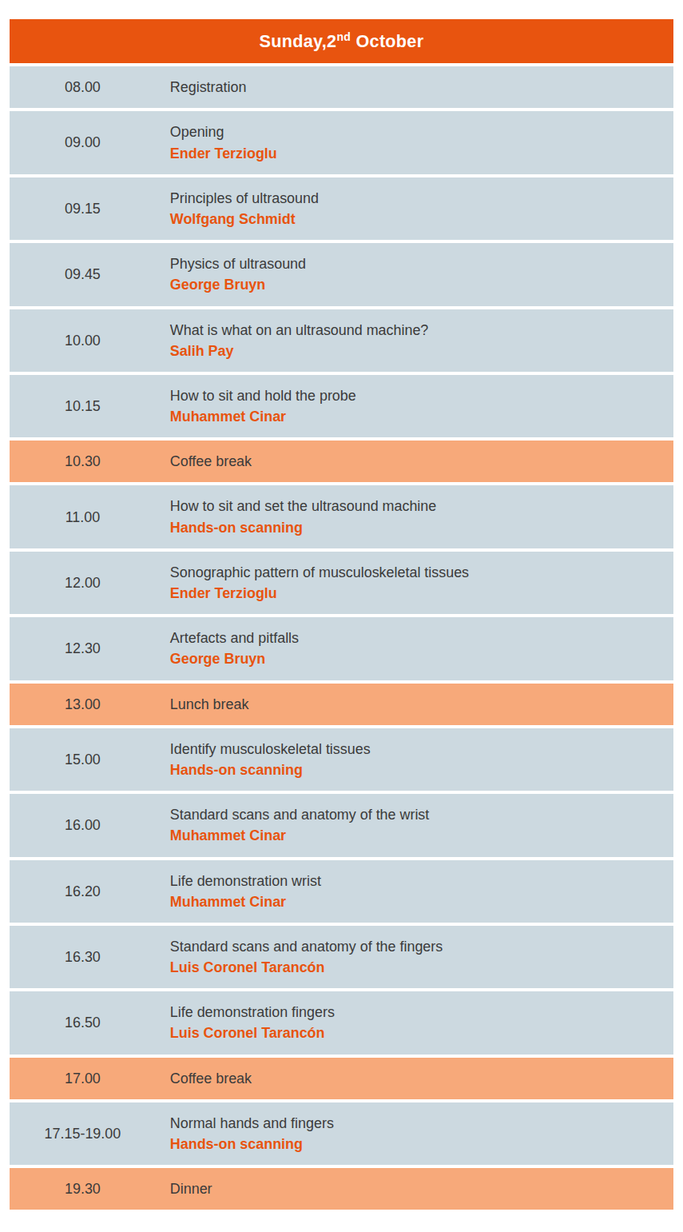Sunday,2 nd October
| 08.00 | Registration |
| 09.00 | Opening Ender Terzioglu |
| 09.15 | Principles of ultrasound Wolfgang Schmidt |
| 09.45 | Physics of ultrasound George Bruyn |
| 10.00 | What is what on an ultrasound machine? Salih Pay |
| 10.15 | How to sit and hold the probe Muhammet Cinar |
| 10.30 | Coffee break |
| 11.00 | How to sit and set the ultrasound machine Hands-on scanning |
| 12.00 | Sonographic pattern of musculoskeletal tissues Ender Terzioglu |
| 12.30 | Artefacts and pitfalls George Bruyn |
| 13.00 | Lunch break |
| 15.00 | Identify musculoskeletal tissues Hands-on scanning |
| 16.00 | Standard scans and anatomy of the wrist Muhammet Cinar |
| 16.20 | Life demonstration wrist Muhammet Cinar |
| 16.30 | Standard scans and anatomy of the fingers Luis Coronel Tarancón |
| 16.50 | Life demonstration fingers Luis Coronel Tarancón |
| 17.00 | Coffee break |
| 17.15-19.00 | Normal hands and fingers Hands-on scanning |
| 19.30 | Dinner |